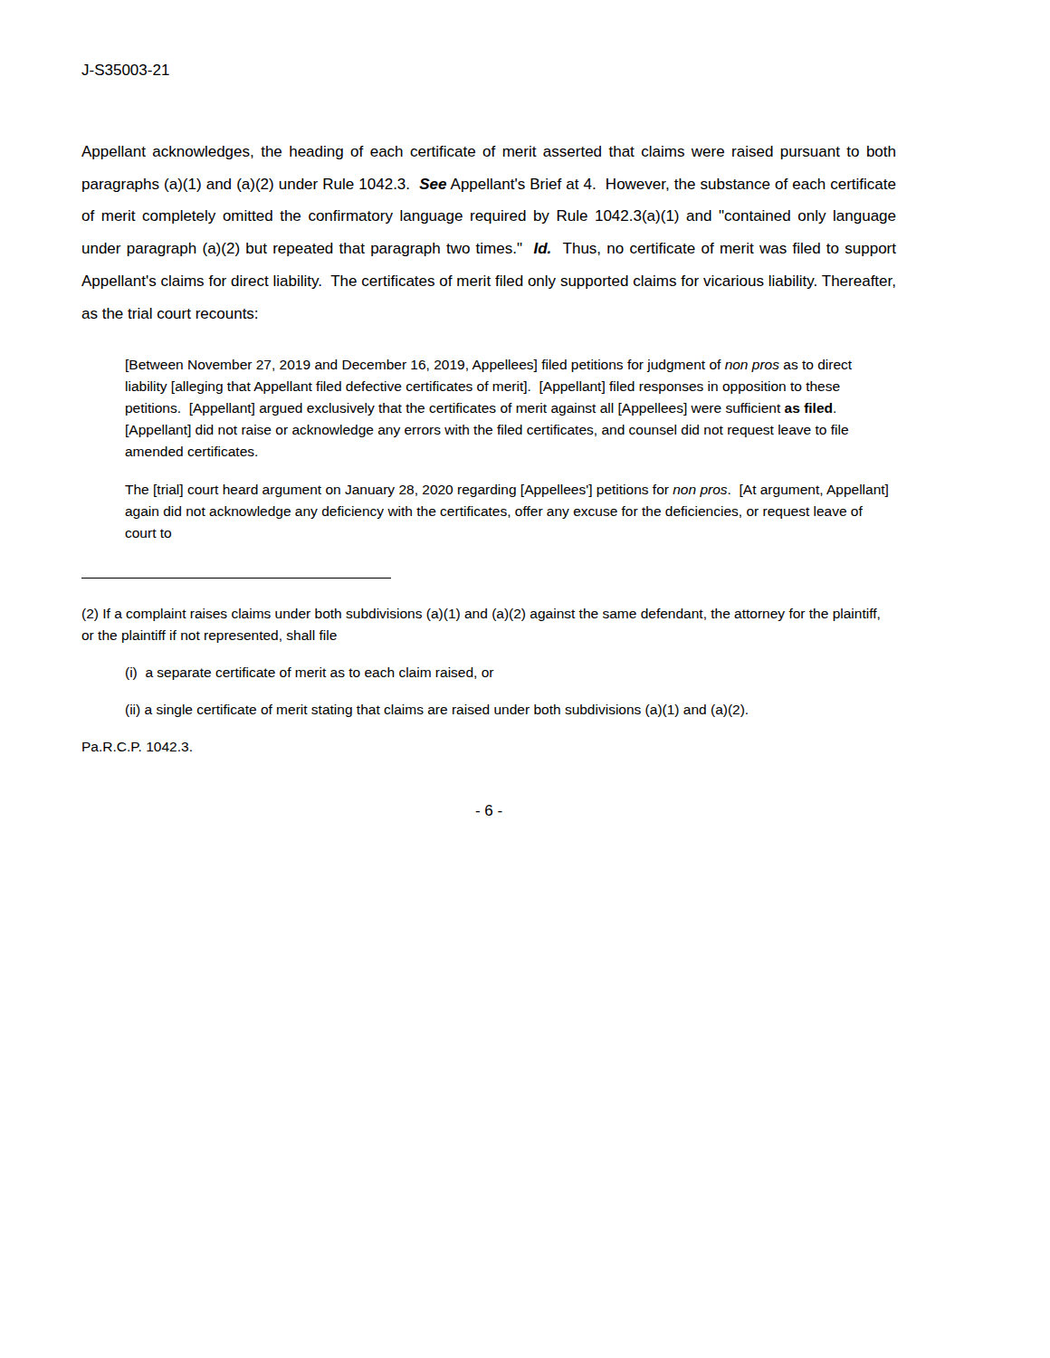J-S35003-21
Appellant acknowledges, the heading of each certificate of merit asserted that claims were raised pursuant to both paragraphs (a)(1) and (a)(2) under Rule 1042.3. See Appellant's Brief at 4. However, the substance of each certificate of merit completely omitted the confirmatory language required by Rule 1042.3(a)(1) and "contained only language under paragraph (a)(2) but repeated that paragraph two times." Id. Thus, no certificate of merit was filed to support Appellant's claims for direct liability. The certificates of merit filed only supported claims for vicarious liability. Thereafter, as the trial court recounts:
[Between November 27, 2019 and December 16, 2019, Appellees] filed petitions for judgment of non pros as to direct liability [alleging that Appellant filed defective certificates of merit]. [Appellant] filed responses in opposition to these petitions. [Appellant] argued exclusively that the certificates of merit against all [Appellees] were sufficient as filed. [Appellant] did not raise or acknowledge any errors with the filed certificates, and counsel did not request leave to file amended certificates.
The [trial] court heard argument on January 28, 2020 regarding [Appellees'] petitions for non pros. [At argument, Appellant] again did not acknowledge any deficiency with the certificates, offer any excuse for the deficiencies, or request leave of court to
(2) If a complaint raises claims under both subdivisions (a)(1) and (a)(2) against the same defendant, the attorney for the plaintiff, or the plaintiff if not represented, shall file
(i) a separate certificate of merit as to each claim raised, or
(ii) a single certificate of merit stating that claims are raised under both subdivisions (a)(1) and (a)(2).
Pa.R.C.P. 1042.3.
- 6 -